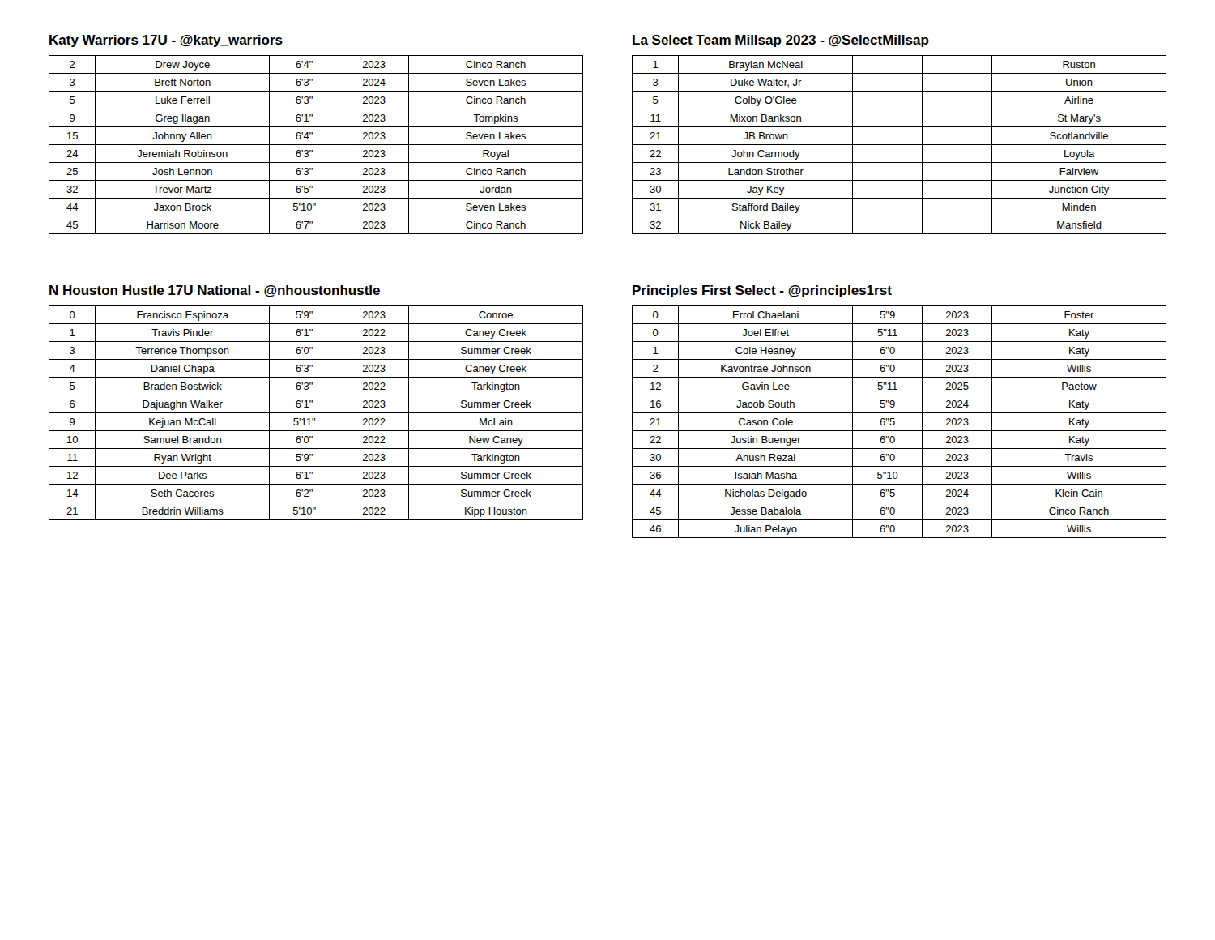Katy Warriors 17U - @katy_warriors
| 2 | Drew Joyce | 6'4" | 2023 | Cinco Ranch |
| 3 | Brett Norton | 6'3" | 2024 | Seven Lakes |
| 5 | Luke Ferrell | 6'3" | 2023 | Cinco Ranch |
| 9 | Greg Ilagan | 6'1" | 2023 | Tompkins |
| 15 | Johnny Allen | 6'4" | 2023 | Seven Lakes |
| 24 | Jeremiah Robinson | 6'3" | 2023 | Royal |
| 25 | Josh Lennon | 6'3" | 2023 | Cinco Ranch |
| 32 | Trevor Martz | 6'5" | 2023 | Jordan |
| 44 | Jaxon Brock | 5'10" | 2023 | Seven Lakes |
| 45 | Harrison Moore | 6'7" | 2023 | Cinco Ranch |
La Select Team Millsap 2023 - @SelectMillsap
| 1 | Braylan McNeal | | | Ruston |
| 3 | Duke Walter, Jr | | | Union |
| 5 | Colby O'Glee | | | Airline |
| 11 | Mixon Bankson | | | St Mary's |
| 21 | JB Brown | | | Scotlandville |
| 22 | John Carmody | | | Loyola |
| 23 | Landon Strother | | | Fairview |
| 30 | Jay Key | | | Junction City |
| 31 | Stafford Bailey | | | Minden |
| 32 | Nick Bailey | | | Mansfield |
N Houston Hustle 17U National - @nhoustonhustle
| 0 | Francisco Espinoza | 5'9" | 2023 | Conroe |
| 1 | Travis Pinder | 6'1" | 2022 | Caney Creek |
| 3 | Terrence Thompson | 6'0" | 2023 | Summer Creek |
| 4 | Daniel Chapa | 6'3" | 2023 | Caney Creek |
| 5 | Braden Bostwick | 6'3" | 2022 | Tarkington |
| 6 | Dajuaghn Walker | 6'1" | 2023 | Summer Creek |
| 9 | Kejuan McCall | 5'11" | 2022 | McLain |
| 10 | Samuel Brandon | 6'0" | 2022 | New Caney |
| 11 | Ryan Wright | 5'9" | 2023 | Tarkington |
| 12 | Dee Parks | 6'1" | 2023 | Summer Creek |
| 14 | Seth Caceres | 6'2" | 2023 | Summer Creek |
| 21 | Breddrin Williams | 5'10" | 2022 | Kipp Houston |
Principles First Select - @principles1rst
| 0 | Errol Chaelani | 5"9 | 2023 | Foster |
| 0 | Joel Elfret | 5"11 | 2023 | Katy |
| 1 | Cole Heaney | 6"0 | 2023 | Katy |
| 2 | Kavontrae Johnson | 6"0 | 2023 | Willis |
| 12 | Gavin Lee | 5"11 | 2025 | Paetow |
| 16 | Jacob South | 5"9 | 2024 | Katy |
| 21 | Cason Cole | 6"5 | 2023 | Katy |
| 22 | Justin Buenger | 6"0 | 2023 | Katy |
| 30 | Anush Rezal | 6"0 | 2023 | Travis |
| 36 | Isaiah Masha | 5"10 | 2023 | Willis |
| 44 | Nicholas Delgado | 6"5 | 2024 | Klein Cain |
| 45 | Jesse Babalola | 6"0 | 2023 | Cinco Ranch |
| 46 | Julian Pelayo | 6"0 | 2023 | Willis |